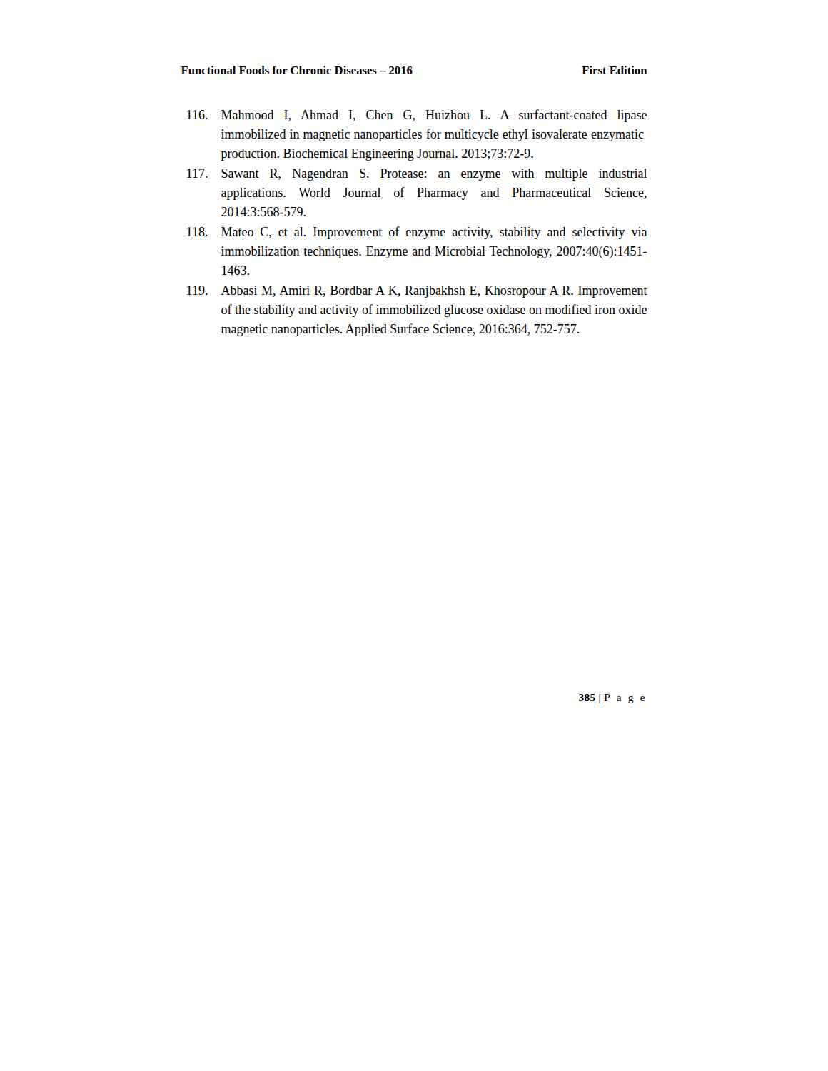Functional Foods for Chronic Diseases – 2016 First Edition
116. Mahmood I, Ahmad I, Chen G, Huizhou L. A surfactant-coated lipase immobilized in magnetic nanoparticles for multicycle ethyl isovalerate enzymatic production. Biochemical Engineering Journal. 2013;73:72-9.
117. Sawant R, Nagendran S. Protease: an enzyme with multiple industrial applications. World Journal of Pharmacy and Pharmaceutical Science, 2014:3:568-579.
118. Mateo C, et al. Improvement of enzyme activity, stability and selectivity via immobilization techniques. Enzyme and Microbial Technology, 2007:40(6):1451-1463.
119. Abbasi M, Amiri R, Bordbar A K, Ranjbakhsh E, Khosropour A R. Improvement of the stability and activity of immobilized glucose oxidase on modified iron oxide magnetic nanoparticles. Applied Surface Science, 2016:364, 752-757.
385 | P a g e